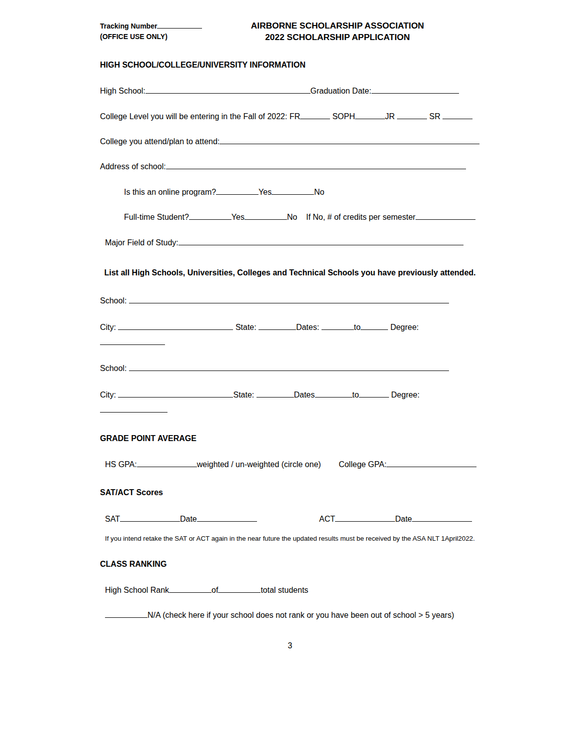Tracking Number
(OFFICE USE ONLY)
AIRBORNE SCHOLARSHIP ASSOCIATION
2022 SCHOLARSHIP APPLICATION
HIGH SCHOOL/COLLEGE/UNIVERSITY INFORMATION
High School: Graduation Date:
College Level you will be entering in the Fall of 2022: FR SOPH JR SR
College you attend/plan to attend:
Address of school:
Is this an online program? Yes No
Full-time Student? Yes No If No, # of credits per semester
Major Field of Study:
List all High Schools, Universities, Colleges and Technical Schools you have previously attended.
School:
City: State: Dates: to Degree:
School:
City: State: Dates to Degree:
GRADE POINT AVERAGE
HS GPA: weighted / un-weighted (circle one) College GPA:
SAT/ACT Scores
SAT Date ACT Date
If you intend retake the SAT or ACT again in the near future the updated results must be received by the ASA NLT 1April2022.
CLASS RANKING
High School Rank of total students
N/A (check here if your school does not rank or you have been out of school > 5 years)
3